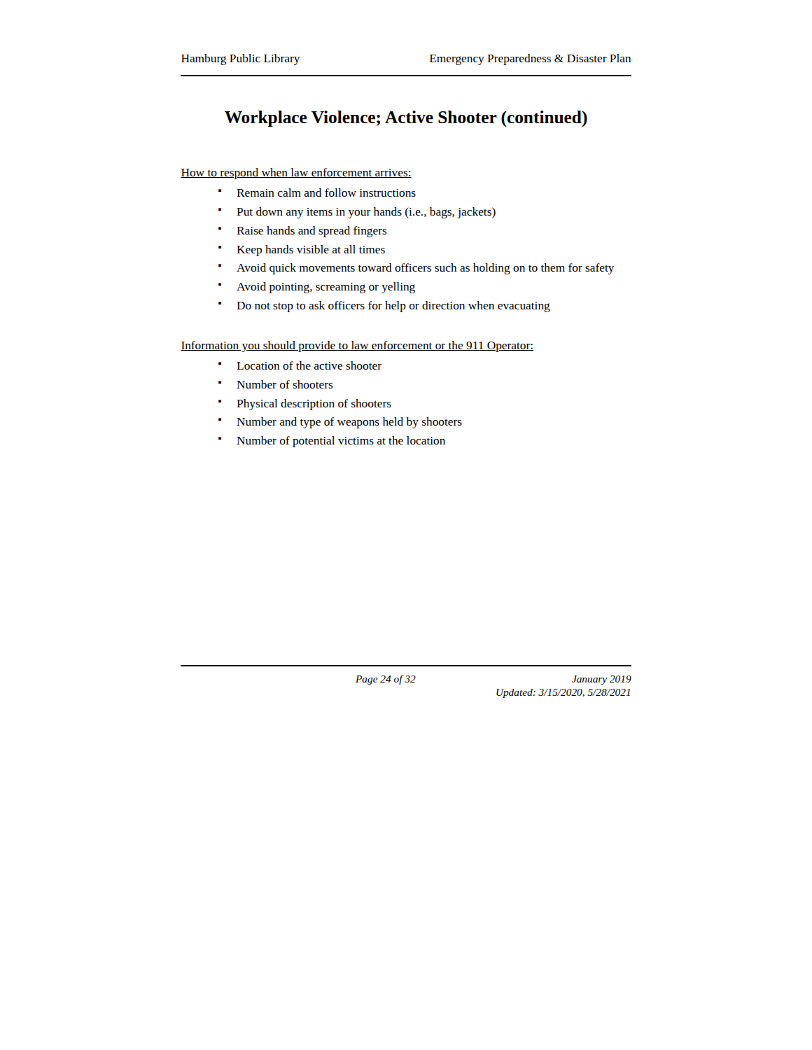Hamburg Public Library
Emergency Preparedness & Disaster Plan
Workplace Violence; Active Shooter (continued)
How to respond when law enforcement arrives:
Remain calm and follow instructions
Put down any items in your hands (i.e., bags, jackets)
Raise hands and spread fingers
Keep hands visible at all times
Avoid quick movements toward officers such as holding on to them for safety
Avoid pointing, screaming or yelling
Do not stop to ask officers for help or direction when evacuating
Information you should provide to law enforcement or the 911 Operator:
Location of the active shooter
Number of shooters
Physical description of shooters
Number and type of weapons held by shooters
Number of potential victims at the location
Page 24 of 32
January 2019
Updated: 3/15/2020, 5/28/2021